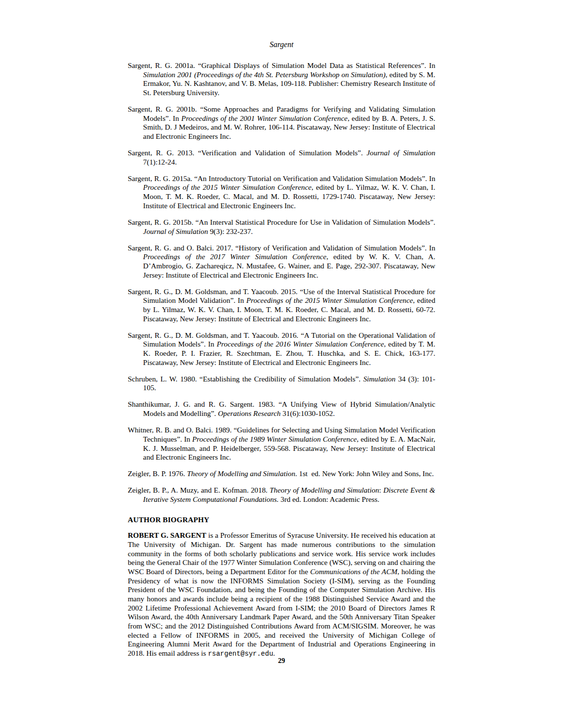Sargent
Sargent, R. G. 2001a. “Graphical Displays of Simulation Model Data as Statistical References”. In Simulation 2001 (Proceedings of the 4th St. Petersburg Workshop on Simulation), edited by S. M. Ermakor, Yu. N. Kashtanov, and V. B. Melas, 109-118. Publisher: Chemistry Research Institute of St. Petersburg University.
Sargent, R. G. 2001b. “Some Approaches and Paradigms for Verifying and Validating Simulation Models”. In Proceedings of the 2001 Winter Simulation Conference, edited by B. A. Peters, J. S. Smith, D. J Medeiros, and M. W. Rohrer, 106-114. Piscataway, New Jersey: Institute of Electrical and Electronic Engineers Inc.
Sargent, R. G. 2013. “Verification and Validation of Simulation Models”. Journal of Simulation 7(1):12-24.
Sargent, R. G. 2015a. “An Introductory Tutorial on Verification and Validation Simulation Models”. In Proceedings of the 2015 Winter Simulation Conference, edited by L. Yilmaz, W. K. V. Chan, I. Moon, T. M. K. Roeder, C. Macal, and M. D. Rossetti, 1729-1740. Piscataway, New Jersey: Institute of Electrical and Electronic Engineers Inc.
Sargent, R. G. 2015b. “An Interval Statistical Procedure for Use in Validation of Simulation Models”. Journal of Simulation 9(3): 232-237.
Sargent, R. G. and O. Balci. 2017. “History of Verification and Validation of Simulation Models”. In Proceedings of the 2017 Winter Simulation Conference, edited by W. K. V. Chan, A. D’Ambrogio, G. Zachareqicz, N. Mustafee, G. Wainer, and E. Page, 292-307. Piscataway, New Jersey: Institute of Electrical and Electronic Engineers Inc.
Sargent, R. G., D. M. Goldsman, and T. Yaacoub. 2015. “Use of the Interval Statistical Procedure for Simulation Model Validation”. In Proceedings of the 2015 Winter Simulation Conference, edited by L. Yilmaz, W. K. V. Chan, I. Moon, T. M. K. Roeder, C. Macal, and M. D. Rossetti, 60-72. Piscataway, New Jersey: Institute of Electrical and Electronic Engineers Inc.
Sargent, R. G., D. M. Goldsman, and T. Yaacoub. 2016. “A Tutorial on the Operational Validation of Simulation Models”. In Proceedings of the 2016 Winter Simulation Conference, edited by T. M. K. Roeder, P. I. Frazier, R. Szechtman, E. Zhou, T. Huschka, and S. E. Chick, 163-177. Piscataway, New Jersey: Institute of Electrical and Electronic Engineers Inc.
Schruben, L. W. 1980. “Establishing the Credibility of Simulation Models”. Simulation 34 (3): 101-105.
Shanthikumar, J. G. and R. G. Sargent. 1983. “A Unifying View of Hybrid Simulation/Analytic Models and Modelling”. Operations Research 31(6):1030-1052.
Whitner, R. B. and O. Balci. 1989. “Guidelines for Selecting and Using Simulation Model Verification Techniques”. In Proceedings of the 1989 Winter Simulation Conference, edited by E. A. MacNair, K. J. Musselman, and P. Heidelberger, 559-568. Piscataway, New Jersey: Institute of Electrical and Electronic Engineers Inc.
Zeigler, B. P. 1976. Theory of Modelling and Simulation. 1st ed. New York: John Wiley and Sons, Inc.
Zeigler, B. P., A. Muzy, and E. Kofman. 2018. Theory of Modelling and Simulation: Discrete Event & Iterative System Computational Foundations. 3rd ed. London: Academic Press.
AUTHOR BIOGRAPHY
ROBERT G. SARGENT is a Professor Emeritus of Syracuse University. He received his education at The University of Michigan. Dr. Sargent has made numerous contributions to the simulation community in the forms of both scholarly publications and service work. His service work includes being the General Chair of the 1977 Winter Simulation Conference (WSC), serving on and chairing the WSC Board of Directors, being a Department Editor for the Communications of the ACM, holding the Presidency of what is now the INFORMS Simulation Society (I-SIM), serving as the Founding President of the WSC Foundation, and being the Founding of the Computer Simulation Archive. His many honors and awards include being a recipient of the 1988 Distinguished Service Award and the 2002 Lifetime Professional Achievement Award from I-SIM; the 2010 Board of Directors James R Wilson Award, the 40th Anniversary Landmark Paper Award, and the 50th Anniversary Titan Speaker from WSC; and the 2012 Distinguished Contributions Award from ACM/SIGSIM. Moreover, he was elected a Fellow of INFORMS in 2005, and received the University of Michigan College of Engineering Alumni Merit Award for the Department of Industrial and Operations Engineering in 2018. His email address is rsargent@syr.edu.
29